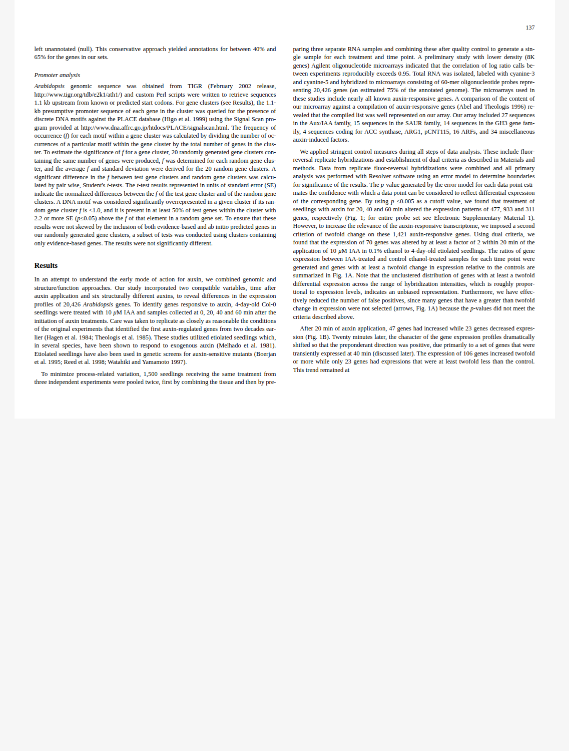137
left unannotated (null). This conservative approach yielded annotations for between 40% and 65% for the genes in our sets.
Promoter analysis
Arabidopsis genomic sequence was obtained from TIGR (February 2002 release, http://www.tigr.org/tdb/e2k1/ath1/) and custom Perl scripts were written to retrieve sequences 1.1 kb upstream from known or predicted start codons. For gene clusters (see Results), the 1.1-kb presumptive promoter sequence of each gene in the cluster was queried for the presence of discrete DNA motifs against the PLACE database (Higo et al. 1999) using the Signal Scan program provided at http://www.dna.affrc.go.jp/htdocs/PLACE/signalscan.html. The frequency of occurrence (f) for each motif within a gene cluster was calculated by dividing the number of occurrences of a particular motif within the gene cluster by the total number of genes in the cluster. To estimate the significance of f for a gene cluster, 20 randomly generated gene clusters containing the same number of genes were produced, f was determined for each random gene cluster, and the average f and standard deviation were derived for the 20 random gene clusters. A significant difference in the f between test gene clusters and random gene clusters was calculated by pair wise, Student's t-tests. The t-test results represented in units of standard error (SE) indicate the normalized differences between the f of the test gene cluster and of the random gene clusters. A DNA motif was considered significantly overrepresented in a given cluster if its random gene cluster f is <1.0, and it is present in at least 50% of test genes within the cluster with 2.2 or more SE (p≤0.05) above the f of that element in a random gene set. To ensure that these results were not skewed by the inclusion of both evidence-based and ab initio predicted genes in our randomly generated gene clusters, a subset of tests was conducted using clusters containing only evidence-based genes. The results were not significantly different.
Results
In an attempt to understand the early mode of action for auxin, we combined genomic and structure/function approaches. Our study incorporated two compatible variables, time after auxin application and six structurally different auxins, to reveal differences in the expression profiles of 20,426 Arabidopsis genes. To identify genes responsive to auxin, 4-day-old Col-0 seedlings were treated with 10 μ M IAA and samples collected at 0, 20, 40 and 60 min after the initiation of auxin treatments. Care was taken to replicate as closely as reasonable the conditions of the original experiments that identified the first auxin-regulated genes from two decades earlier (Hagen et al. 1984; Theologis et al. 1985). These studies utilized etiolated seedlings which, in several species, have been shown to respond to exogenous auxin (Melhado et al. 1981). Etiolated seedlings have also been used in genetic screens for auxin-sensitive mutants (Boerjan et al. 1995; Reed et al. 1998; Watahiki and Yamamoto 1997).
To minimize process-related variation, 1,500 seedlings receiving the same treatment from three independent experiments were pooled twice, first by combining the tissue and then by preparing three separate RNA samples and combining these after quality control to generate a single sample for each treatment and time point. A preliminary study with lower density (8K genes) Agilent oligonucleotide microarrays indicated that the correlation of log ratio calls between experiments reproducibly exceeds 0.95. Total RNA was isolated, labeled with cyanine-3 and cyanine-5 and hybridized to microarrays consisting of 60-mer oligonucleotide probes representing 20,426 genes (an estimated 75% of the annotated genome). The microarrays used in these studies include nearly all known auxin-responsive genes. A comparison of the content of our microarray against a compilation of auxin-responsive genes (Abel and Theologis 1996) revealed that the compiled list was well represented on our array. Our array included 27 sequences in the Aux/IAA family, 15 sequences in the SAUR family, 14 sequences in the GH3 gene family, 4 sequences coding for ACC synthase, ARG1, pCNT115, 16 ARFs, and 34 miscellaneous auxin-induced factors.
We applied stringent control measures during all steps of data analysis. These include fluor-reversal replicate hybridizations and establishment of dual criteria as described in Materials and methods. Data from replicate fluor-reversal hybridizations were combined and all primary analysis was performed with Resolver software using an error model to determine boundaries for significance of the results. The p-value generated by the error model for each data point estimates the confidence with which a data point can be considered to reflect differential expression of the corresponding gene. By using p ≤0.005 as a cutoff value, we found that treatment of seedlings with auxin for 20, 40 and 60 min altered the expression patterns of 477, 933 and 311 genes, respectively (Fig. 1; for entire probe set see Electronic Supplementary Material 1). However, to increase the relevance of the auxin-responsive transcriptome, we imposed a second criterion of twofold change on these 1,421 auxin-responsive genes. Using dual criteria, we found that the expression of 70 genes was altered by at least a factor of 2 within 20 min of the application of 10 μ M IAA in 0.1% ethanol to 4-day-old etiolated seedlings. The ratios of gene expression between IAA-treated and control ethanol-treated samples for each time point were generated and genes with at least a twofold change in expression relative to the controls are summarized in Fig. 1A. Note that the unclustered distribution of genes with at least a twofold differential expression across the range of hybridization intensities, which is roughly proportional to expression levels, indicates an unbiased representation. Furthermore, we have effectively reduced the number of false positives, since many genes that have a greater than twofold change in expression were not selected (arrows, Fig. 1A) because the p-values did not meet the criteria described above.
After 20 min of auxin application, 47 genes had increased while 23 genes decreased expression (Fig. 1B). Twenty minutes later, the character of the gene expression profiles dramatically shifted so that the preponderant direction was positive, due primarily to a set of genes that were transiently expressed at 40 min (discussed later). The expression of 106 genes increased twofold or more while only 23 genes had expressions that were at least twofold less than the control. This trend remained at